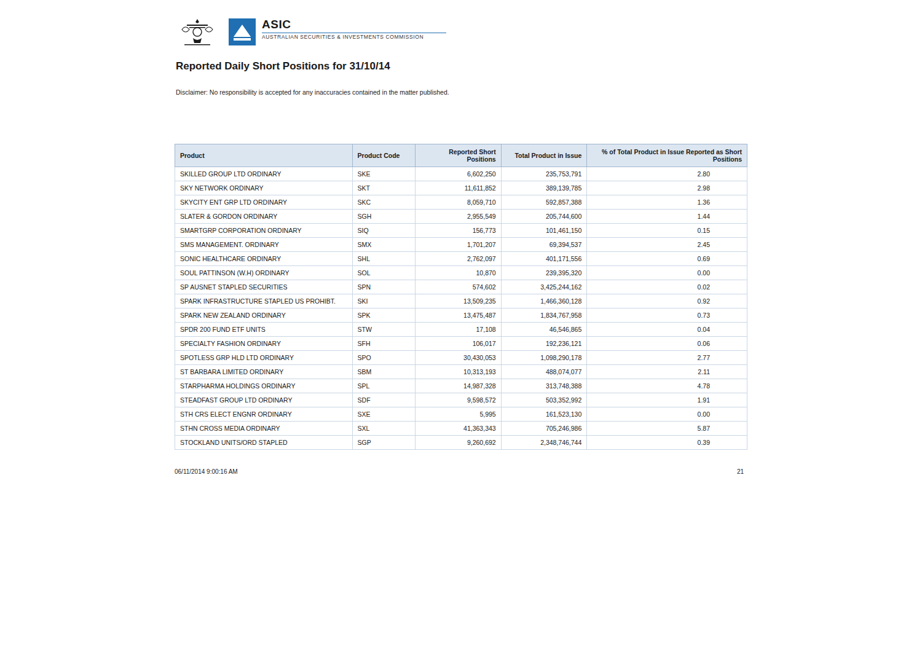ASIC
Australian Securities & Investments Commission
Reported Daily Short Positions for 31/10/14
Disclaimer: No responsibility is accepted for any inaccuracies contained in the matter published.
| Product | Product Code | Reported Short Positions | Total Product in Issue | % of Total Product in Issue Reported as Short Positions |
| --- | --- | --- | --- | --- |
| SKILLED GROUP LTD ORDINARY | SKE | 6,602,250 | 235,753,791 | 2.80 |
| SKY NETWORK ORDINARY | SKT | 11,611,852 | 389,139,785 | 2.98 |
| SKYCITY ENT GRP LTD ORDINARY | SKC | 8,059,710 | 592,857,388 | 1.36 |
| SLATER & GORDON ORDINARY | SGH | 2,955,549 | 205,744,600 | 1.44 |
| SMARTGRP CORPORATION ORDINARY | SIQ | 156,773 | 101,461,150 | 0.15 |
| SMS MANAGEMENT. ORDINARY | SMX | 1,701,207 | 69,394,537 | 2.45 |
| SONIC HEALTHCARE ORDINARY | SHL | 2,762,097 | 401,171,556 | 0.69 |
| SOUL PATTINSON (W.H) ORDINARY | SOL | 10,870 | 239,395,320 | 0.00 |
| SP AUSNET STAPLED SECURITIES | SPN | 574,602 | 3,425,244,162 | 0.02 |
| SPARK INFRASTRUCTURE STAPLED US PROHIBT. | SKI | 13,509,235 | 1,466,360,128 | 0.92 |
| SPARK NEW ZEALAND ORDINARY | SPK | 13,475,487 | 1,834,767,958 | 0.73 |
| SPDR 200 FUND ETF UNITS | STW | 17,108 | 46,546,865 | 0.04 |
| SPECIALTY FASHION ORDINARY | SFH | 106,017 | 192,236,121 | 0.06 |
| SPOTLESS GRP HLD LTD ORDINARY | SPO | 30,430,053 | 1,098,290,178 | 2.77 |
| ST BARBARA LIMITED ORDINARY | SBM | 10,313,193 | 488,074,077 | 2.11 |
| STARPHARMA HOLDINGS ORDINARY | SPL | 14,987,328 | 313,748,388 | 4.78 |
| STEADFAST GROUP LTD ORDINARY | SDF | 9,598,572 | 503,352,992 | 1.91 |
| STH CRS ELECT ENGNR ORDINARY | SXE | 5,995 | 161,523,130 | 0.00 |
| STHN CROSS MEDIA ORDINARY | SXL | 41,363,343 | 705,246,986 | 5.87 |
| STOCKLAND UNITS/ORD STAPLED | SGP | 9,260,692 | 2,348,746,744 | 0.39 |
06/11/2014 9:00:16 AM
21